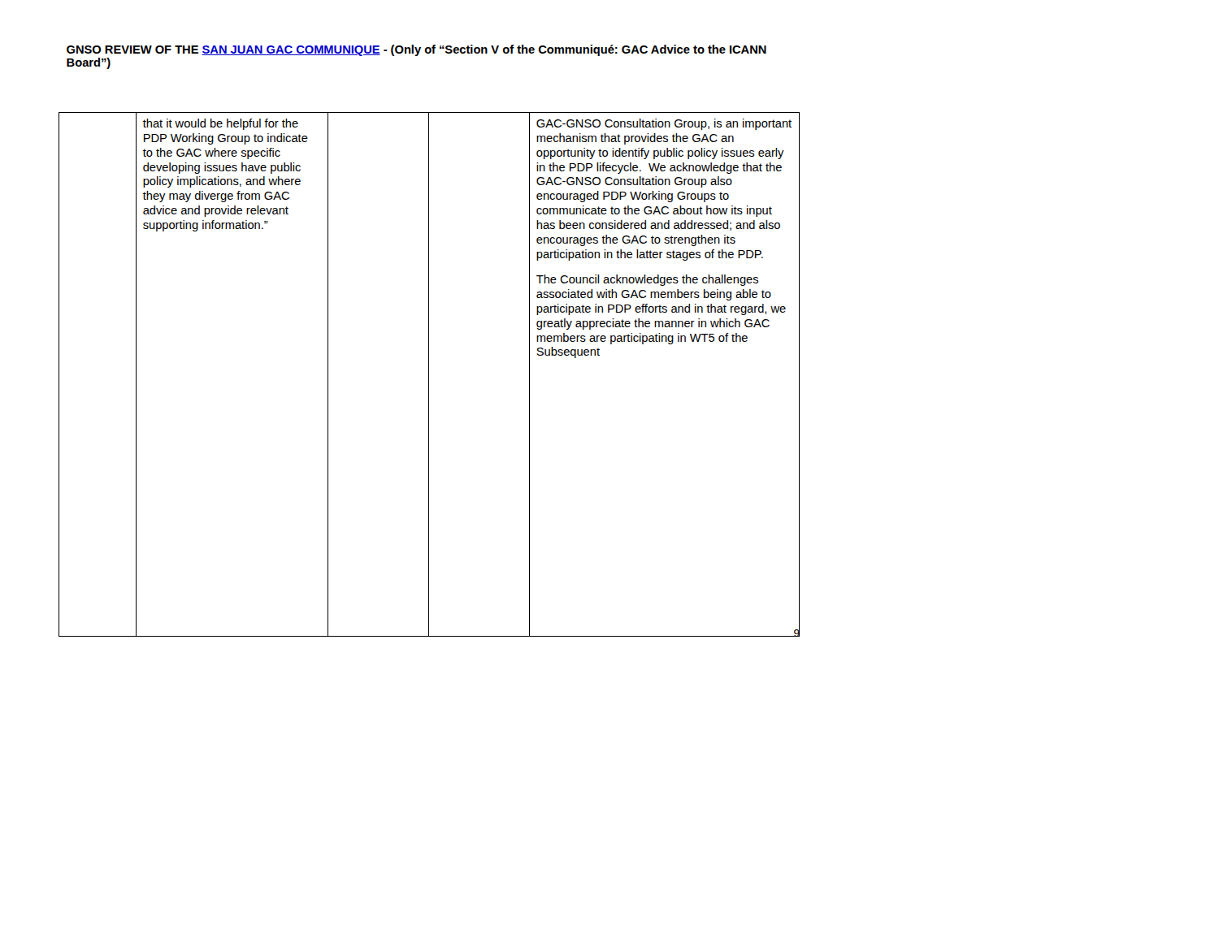GNSO REVIEW OF THE SAN JUAN GAC COMMUNIQUE - (Only of “Section V of the Communiqué: GAC Advice to the ICANN Board”)
| | that it would be helpful for the PDP Working Group to indicate to the GAC where specific developing issues have public policy implications, and where they may diverge from GAC advice and provide relevant supporting information.” | | | GAC-GNSO Consultation Group, is an important mechanism that provides the GAC an opportunity to identify public policy issues early in the PDP lifecycle. We acknowledge that the GAC-GNSO Consultation Group also encouraged PDP Working Groups to communicate to the GAC about how its input has been considered and addressed; and also encourages the GAC to strengthen its participation in the latter stages of the PDP. The Council acknowledges the challenges associated with GAC members being able to participate in PDP efforts and in that regard, we greatly appreciate the manner in which GAC members are participating in WT5 of the Subsequent |
9